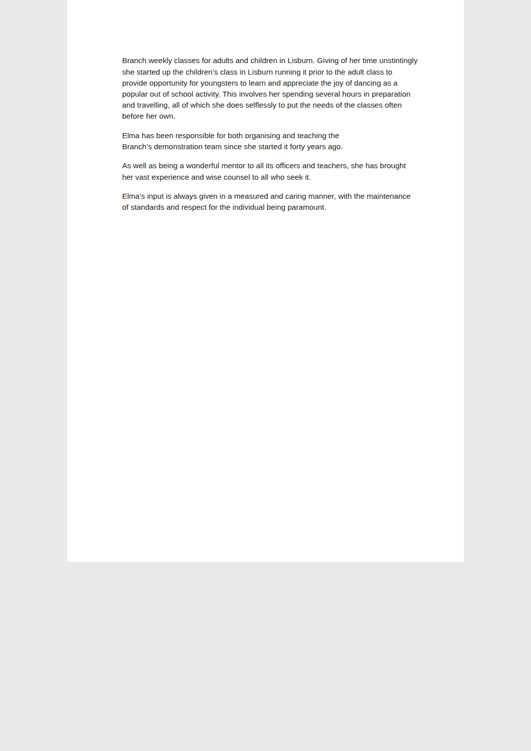Branch weekly classes for adults and children in Lisburn. Giving of her time unstintingly she started up the children’s class in Lisburn running it prior to the adult class to provide opportunity for youngsters to learn and appreciate the joy of dancing as a popular out of school activity. This involves her spending several hours in preparation and travelling, all of which she does selflessly to put the needs of the classes often before her own.
Elma has been responsible for both organising and teaching the
Branch’s demonstration team since she started it forty years ago.
As well as being a wonderful mentor to all its officers and teachers, she has brought her vast experience and wise counsel to all who seek it.
Elma’s input is always given in a measured and caring manner, with the maintenance of standards and respect for the individual being paramount.